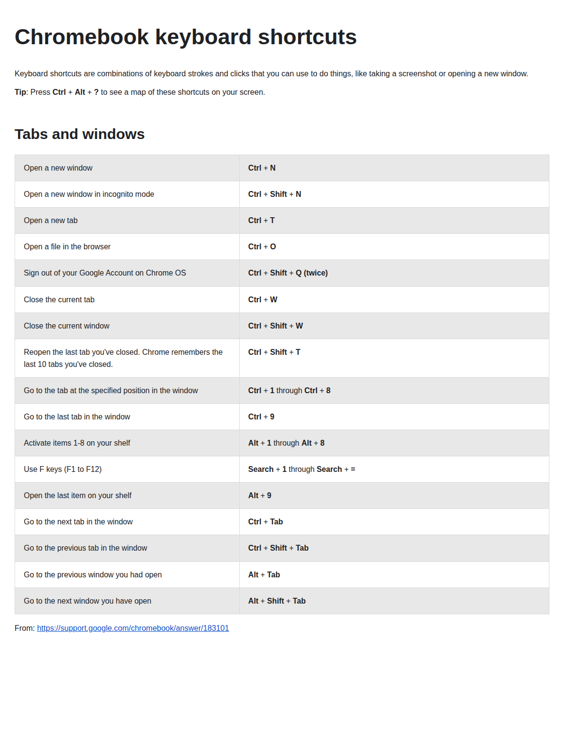Chromebook keyboard shortcuts
Keyboard shortcuts are combinations of keyboard strokes and clicks that you can use to do things, like taking a screenshot or opening a new window.
Tip: Press Ctrl + Alt + ? to see a map of these shortcuts on your screen.
Tabs and windows
| Open a new window | Ctrl + N |
| Open a new window in incognito mode | Ctrl + Shift + N |
| Open a new tab | Ctrl + T |
| Open a file in the browser | Ctrl + O |
| Sign out of your Google Account on Chrome OS | Ctrl + Shift + Q (twice) |
| Close the current tab | Ctrl + W |
| Close the current window | Ctrl + Shift + W |
| Reopen the last tab you've closed. Chrome remembers the last 10 tabs you've closed. | Ctrl + Shift + T |
| Go to the tab at the specified position in the window | Ctrl + 1 through Ctrl + 8 |
| Go to the last tab in the window | Ctrl + 9 |
| Activate items 1-8 on your shelf | Alt + 1 through Alt + 8 |
| Use F keys (F1 to F12) | Search + 1 through Search + = |
| Open the last item on your shelf | Alt + 9 |
| Go to the next tab in the window | Ctrl + Tab |
| Go to the previous tab in the window | Ctrl + Shift + Tab |
| Go to the previous window you had open | Alt + Tab |
| Go to the next window you have open | Alt + Shift + Tab |
From: https://support.google.com/chromebook/answer/183101